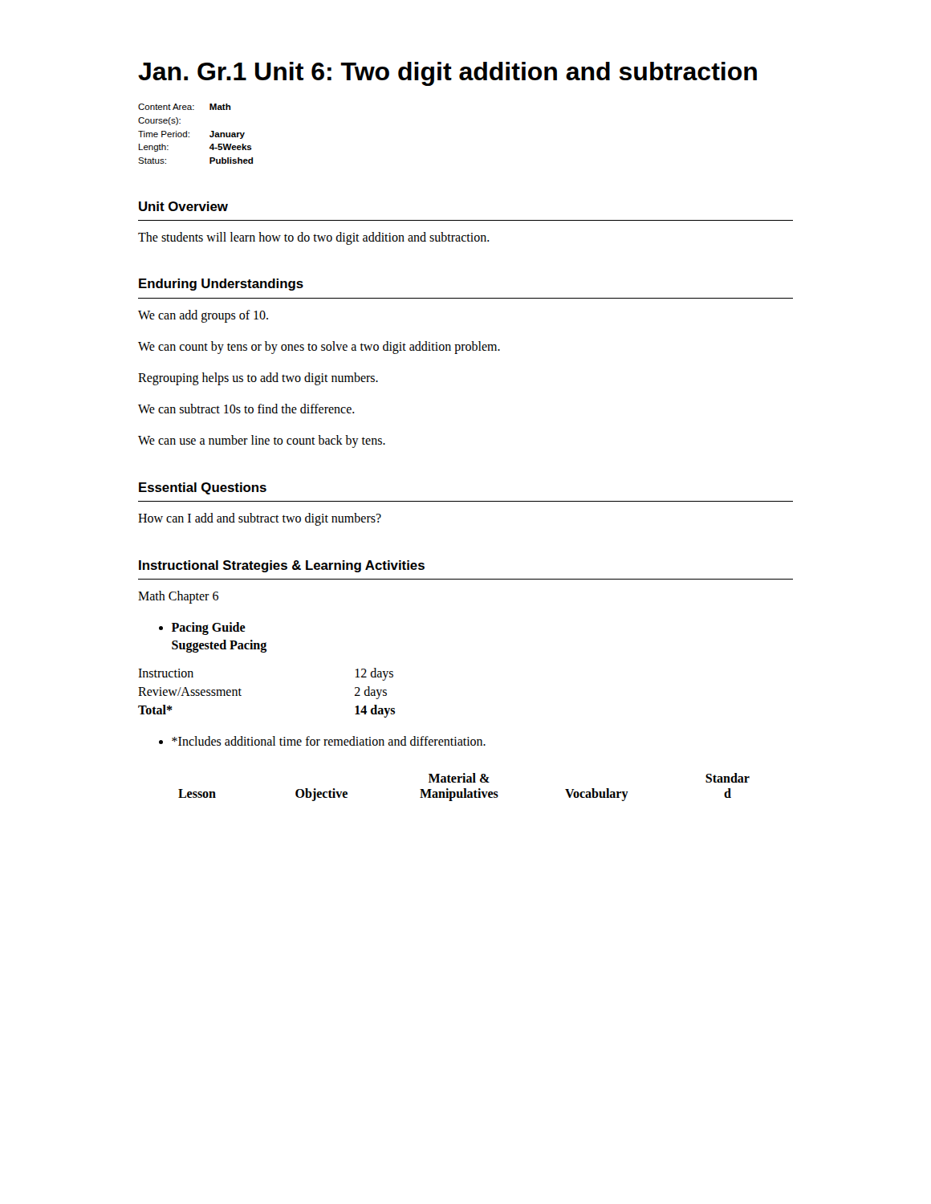Jan. Gr.1 Unit 6: Two digit addition and subtraction
| Content Area: | Math |
| Course(s): | |
| Time Period: | January |
| Length: | 4-5Weeks |
| Status: | Published |
Unit Overview
The students will learn how to do two digit addition and subtraction.
Enduring Understandings
We can add groups of 10.
We can count by tens or by ones to solve a two digit addition problem.
Regrouping helps us to add two digit numbers.
We can subtract 10s to find the difference.
We can use a number line to count back by tens.
Essential Questions
How can I add and subtract two digit numbers?
Instructional Strategies & Learning Activities
Math Chapter 6
Pacing Guide
Suggested Pacing
| Instruction | 12 days |
| Review/Assessment | 2 days |
| Total* | 14 days |
*Includes additional time for remediation and differentiation.
| Lesson | Objective | Material & Manipulatives | Vocabulary | Standar d |
| --- | --- | --- | --- | --- |